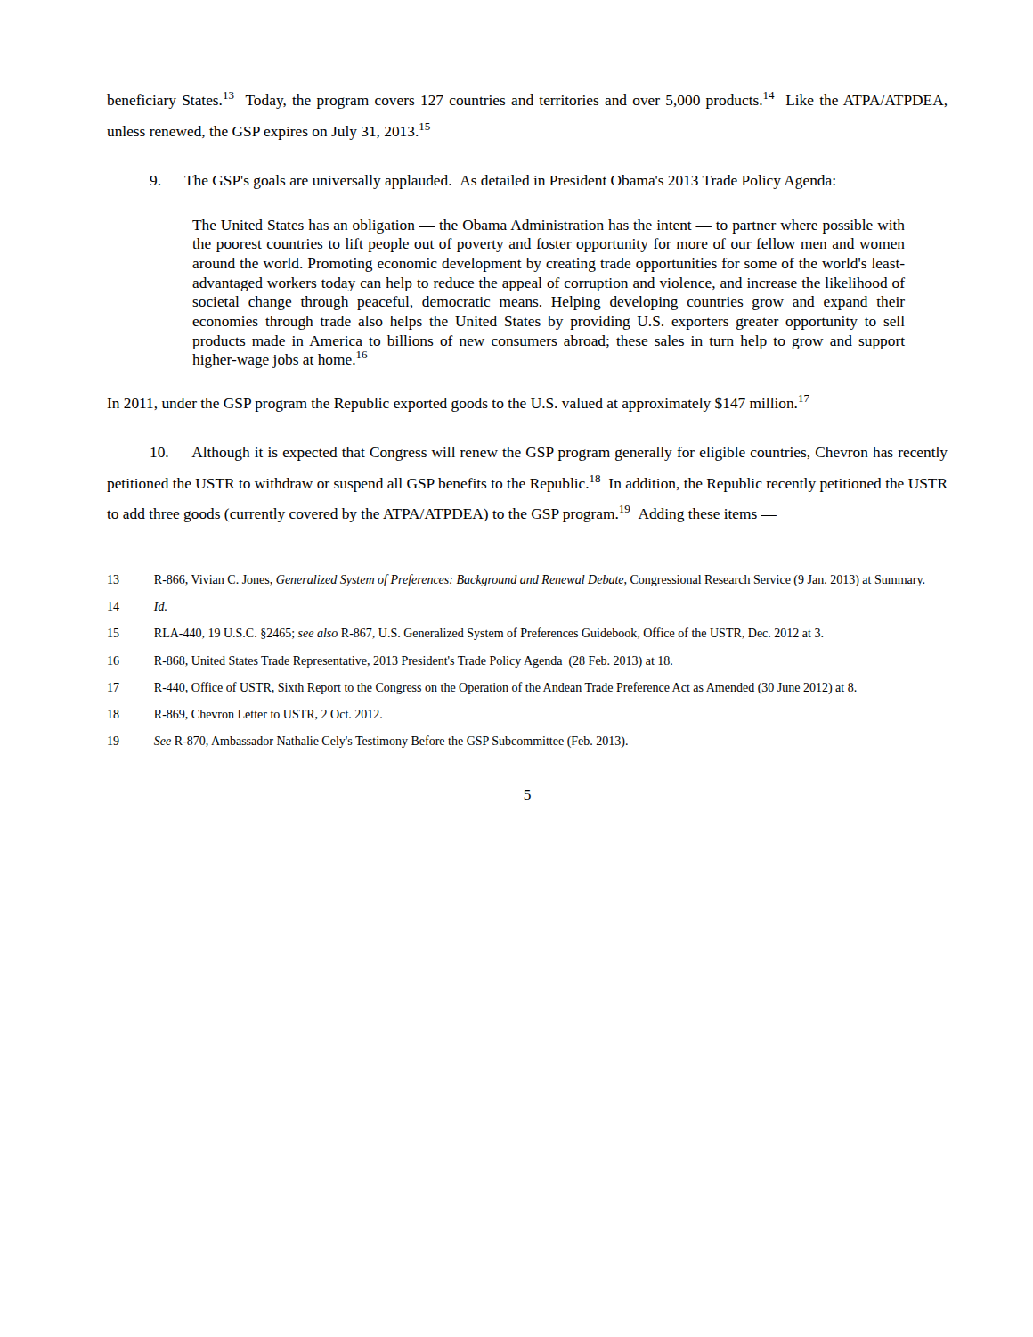beneficiary States.13 Today, the program covers 127 countries and territories and over 5,000 products.14 Like the ATPA/ATPDEA, unless renewed, the GSP expires on July 31, 2013.15
9. The GSP's goals are universally applauded. As detailed in President Obama's 2013 Trade Policy Agenda:
The United States has an obligation — the Obama Administration has the intent — to partner where possible with the poorest countries to lift people out of poverty and foster opportunity for more of our fellow men and women around the world. Promoting economic development by creating trade opportunities for some of the world's least-advantaged workers today can help to reduce the appeal of corruption and violence, and increase the likelihood of societal change through peaceful, democratic means. Helping developing countries grow and expand their economies through trade also helps the United States by providing U.S. exporters greater opportunity to sell products made in America to billions of new consumers abroad; these sales in turn help to grow and support higher-wage jobs at home.16
In 2011, under the GSP program the Republic exported goods to the U.S. valued at approximately $147 million.17
10. Although it is expected that Congress will renew the GSP program generally for eligible countries, Chevron has recently petitioned the USTR to withdraw or suspend all GSP benefits to the Republic.18 In addition, the Republic recently petitioned the USTR to add three goods (currently covered by the ATPA/ATPDEA) to the GSP program.19 Adding these items —
13
R-866, Vivian C. Jones, Generalized System of Preferences: Background and Renewal Debate, Congressional Research Service (9 Jan. 2013) at Summary.
14
Id.
15
RLA-440, 19 U.S.C. §2465; see also R-867, U.S. Generalized System of Preferences Guidebook, Office of the USTR, Dec. 2012 at 3.
16
R-868, United States Trade Representative, 2013 President's Trade Policy Agenda (28 Feb. 2013) at 18.
17
R-440, Office of USTR, Sixth Report to the Congress on the Operation of the Andean Trade Preference Act as Amended (30 June 2012) at 8.
18
R-869, Chevron Letter to USTR, 2 Oct. 2012.
19
See R-870, Ambassador Nathalie Cely's Testimony Before the GSP Subcommittee (Feb. 2013).
5